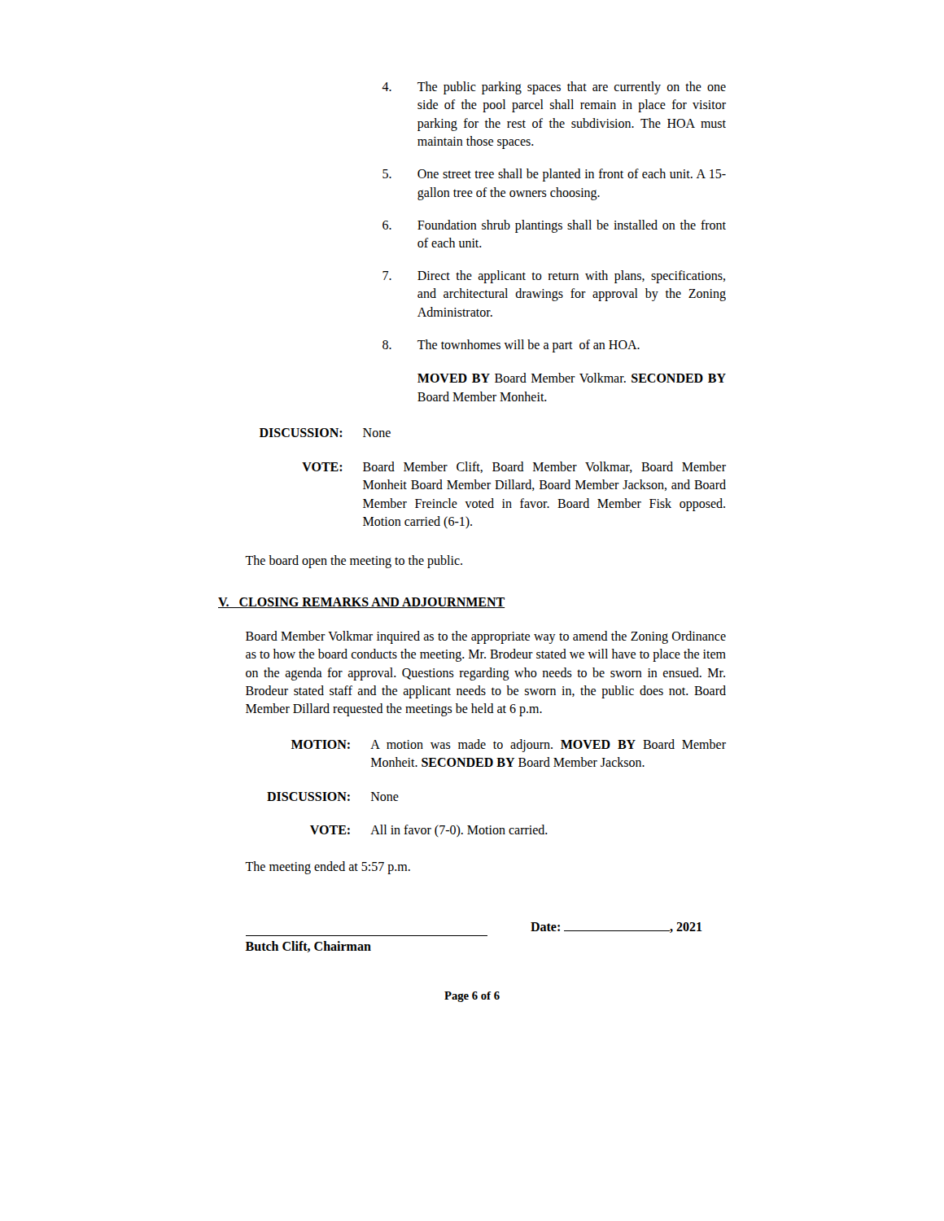4. The public parking spaces that are currently on the one side of the pool parcel shall remain in place for visitor parking for the rest of the subdivision. The HOA must maintain those spaces.
5. One street tree shall be planted in front of each unit. A 15-gallon tree of the owners choosing.
6. Foundation shrub plantings shall be installed on the front of each unit.
7. Direct the applicant to return with plans, specifications, and architectural drawings for approval by the Zoning Administrator.
8. The townhomes will be a part of an HOA.
MOVED BY Board Member Volkmar. SECONDED BY Board Member Monheit.
DISCUSSION:
None
VOTE:
Board Member Clift, Board Member Volkmar, Board Member Monheit Board Member Dillard, Board Member Jackson, and Board Member Freincle voted in favor. Board Member Fisk opposed. Motion carried (6-1).
The board open the meeting to the public.
V. CLOSING REMARKS AND ADJOURNMENT
Board Member Volkmar inquired as to the appropriate way to amend the Zoning Ordinance as to how the board conducts the meeting. Mr. Brodeur stated we will have to place the item on the agenda for approval. Questions regarding who needs to be sworn in ensued. Mr. Brodeur stated staff and the applicant needs to be sworn in, the public does not. Board Member Dillard requested the meetings be held at 6 p.m.
MOTION:
A motion was made to adjourn. MOVED BY Board Member Monheit. SECONDED BY Board Member Jackson.
DISCUSSION:
None
VOTE:
All in favor (7-0). Motion carried.
The meeting ended at 5:57 p.m.
Date: , 2021
Butch Clift, Chairman
Page 6 of 6